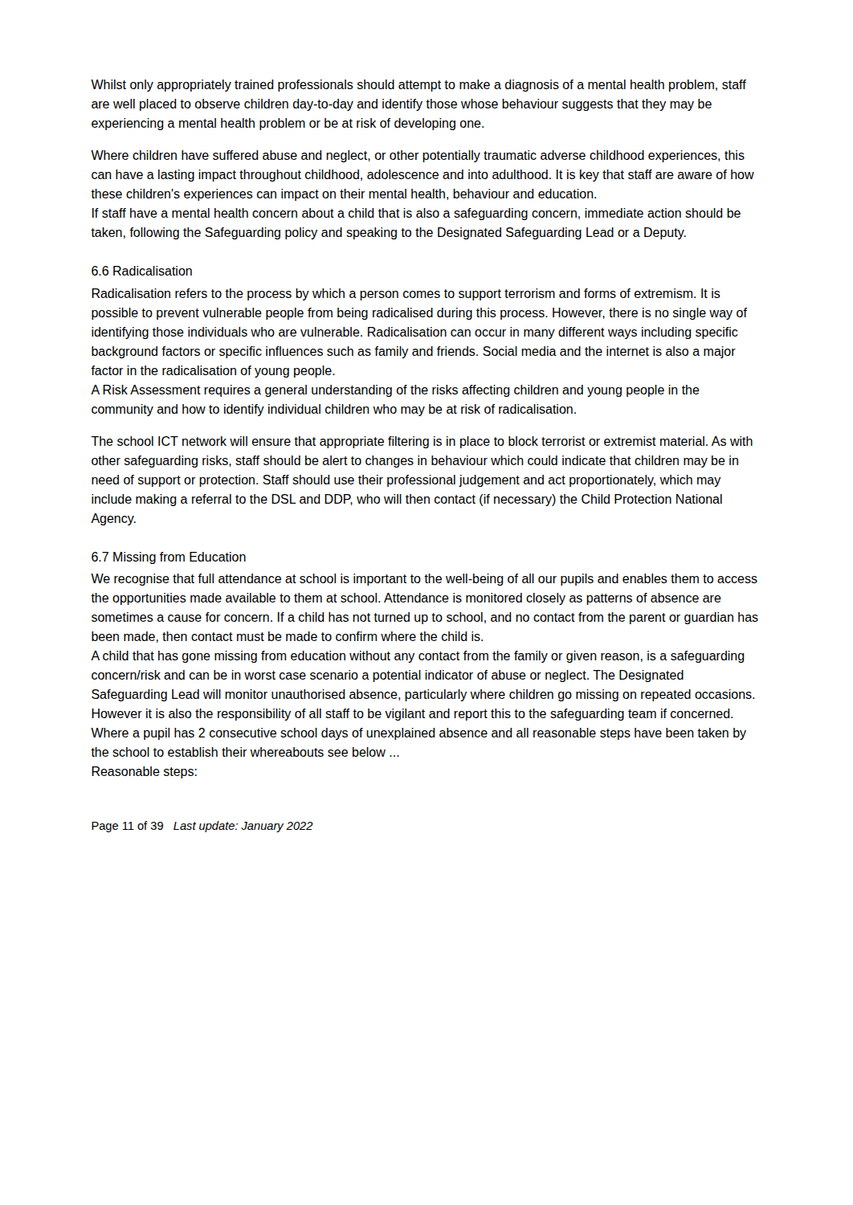Whilst only appropriately trained professionals should attempt to make a diagnosis of a mental health problem, staff are well placed to observe children day-to-day and identify those whose behaviour suggests that they may be experiencing a mental health problem or be at risk of developing one.
Where children have suffered abuse and neglect, or other potentially traumatic adverse childhood experiences, this can have a lasting impact throughout childhood, adolescence and into adulthood. It is key that staff are aware of how these children's experiences can impact on their mental health, behaviour and education.
If staff have a mental health concern about a child that is also a safeguarding concern, immediate action should be taken, following the Safeguarding policy and speaking to the Designated Safeguarding Lead or a Deputy.
6.6 Radicalisation
Radicalisation refers to the process by which a person comes to support terrorism and forms of extremism. It is possible to prevent vulnerable people from being radicalised during this process. However, there is no single way of identifying those individuals who are vulnerable. Radicalisation can occur in many different ways including specific background factors or specific influences such as family and friends. Social media and the internet is also a major factor in the radicalisation of young people.
A Risk Assessment requires a general understanding of the risks affecting children and young people in the community and how to identify individual children who may be at risk of radicalisation.
The school ICT network will ensure that appropriate filtering is in place to block terrorist or extremist material. As with other safeguarding risks, staff should be alert to changes in behaviour which could indicate that children may be in need of support or protection. Staff should use their professional judgement and act proportionately, which may include making a referral to the DSL and DDP, who will then contact (if necessary) the Child Protection National Agency.
6.7 Missing from Education
We recognise that full attendance at school is important to the well-being of all our pupils and enables them to access the opportunities made available to them at school. Attendance is monitored closely as patterns of absence are sometimes a cause for concern. If a child has not turned up to school, and no contact from the parent or guardian has been made, then contact must be made to confirm where the child is.
A child that has gone missing from education without any contact from the family or given reason, is a safeguarding concern/risk and can be in worst case scenario a potential indicator of abuse or neglect. The Designated Safeguarding Lead will monitor unauthorised absence, particularly where children go missing on repeated occasions. However it is also the responsibility of all staff to be vigilant and report this to the safeguarding team if concerned.
Where a pupil has 2 consecutive school days of unexplained absence and all reasonable steps have been taken by the school to establish their whereabouts see below ...
Reasonable steps:
Page 11 of 39 Last update: January 2022